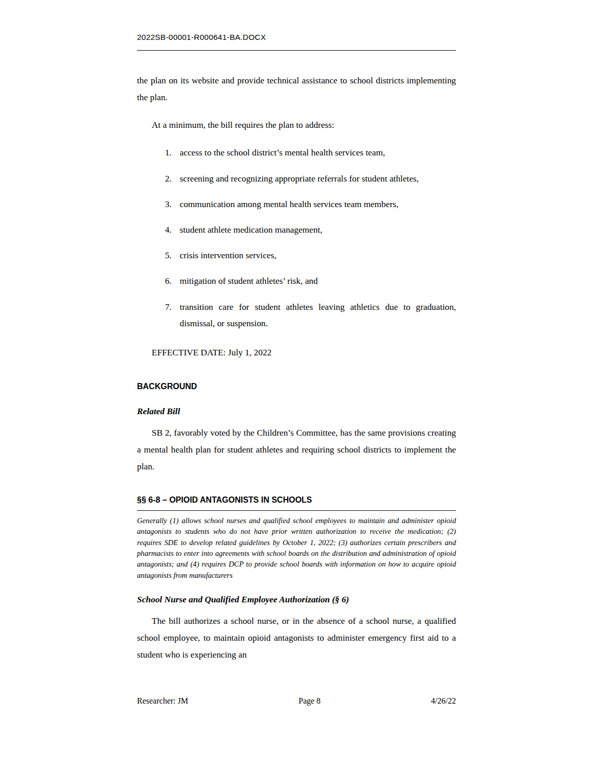2022SB-00001-R000641-BA.DOCX
the plan on its website and provide technical assistance to school districts implementing the plan.
At a minimum, the bill requires the plan to address:
access to the school district’s mental health services team,
screening and recognizing appropriate referrals for student athletes,
communication among mental health services team members,
student athlete medication management,
crisis intervention services,
mitigation of student athletes’ risk, and
transition care for student athletes leaving athletics due to graduation, dismissal, or suspension.
EFFECTIVE DATE: July 1, 2022
BACKGROUND
Related Bill
SB 2, favorably voted by the Children’s Committee, has the same provisions creating a mental health plan for student athletes and requiring school districts to implement the plan.
§§ 6-8 – OPIOID ANTAGONISTS IN SCHOOLS
Generally (1) allows school nurses and qualified school employees to maintain and administer opioid antagonists to students who do not have prior written authorization to receive the medication; (2) requires SDE to develop related guidelines by October 1, 2022; (3) authorizes certain prescribers and pharmacists to enter into agreements with school boards on the distribution and administration of opioid antagonists; and (4) requires DCP to provide school boards with information on how to acquire opioid antagonists from manufacturers
School Nurse and Qualified Employee Authorization (§ 6)
The bill authorizes a school nurse, or in the absence of a school nurse, a qualified school employee, to maintain opioid antagonists to administer emergency first aid to a student who is experiencing an
Researcher: JM
Page 8
4/26/22